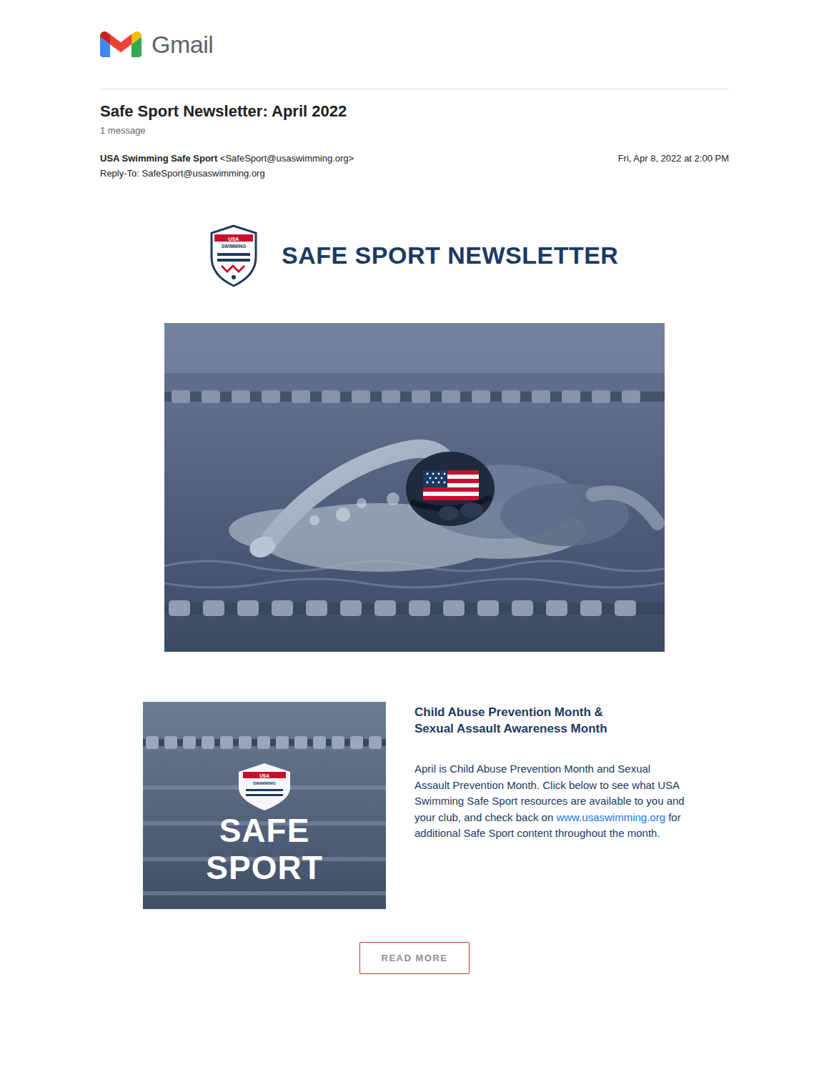Gmail
Safe Sport Newsletter: April 2022
1 message
USA Swimming Safe Sport <SafeSport@usaswimming.org>
Reply-To: SafeSport@usaswimming.org
Fri, Apr 8, 2022 at 2:00 PM
USA SWIMMING
SAFE SPORT NEWSLETTER
USA SWIMMING SAFE SPORT
Child Abuse Prevention Month &
Sexual Assault Awareness Month
April is Child Abuse Prevention Month and Sexual Assault Prevention Month. Click below to see what USA Swimming Safe Sport resources are available to you and your club, and check back on www.usaswimming.org for additional Safe Sport content throughout the month.
READ MORE